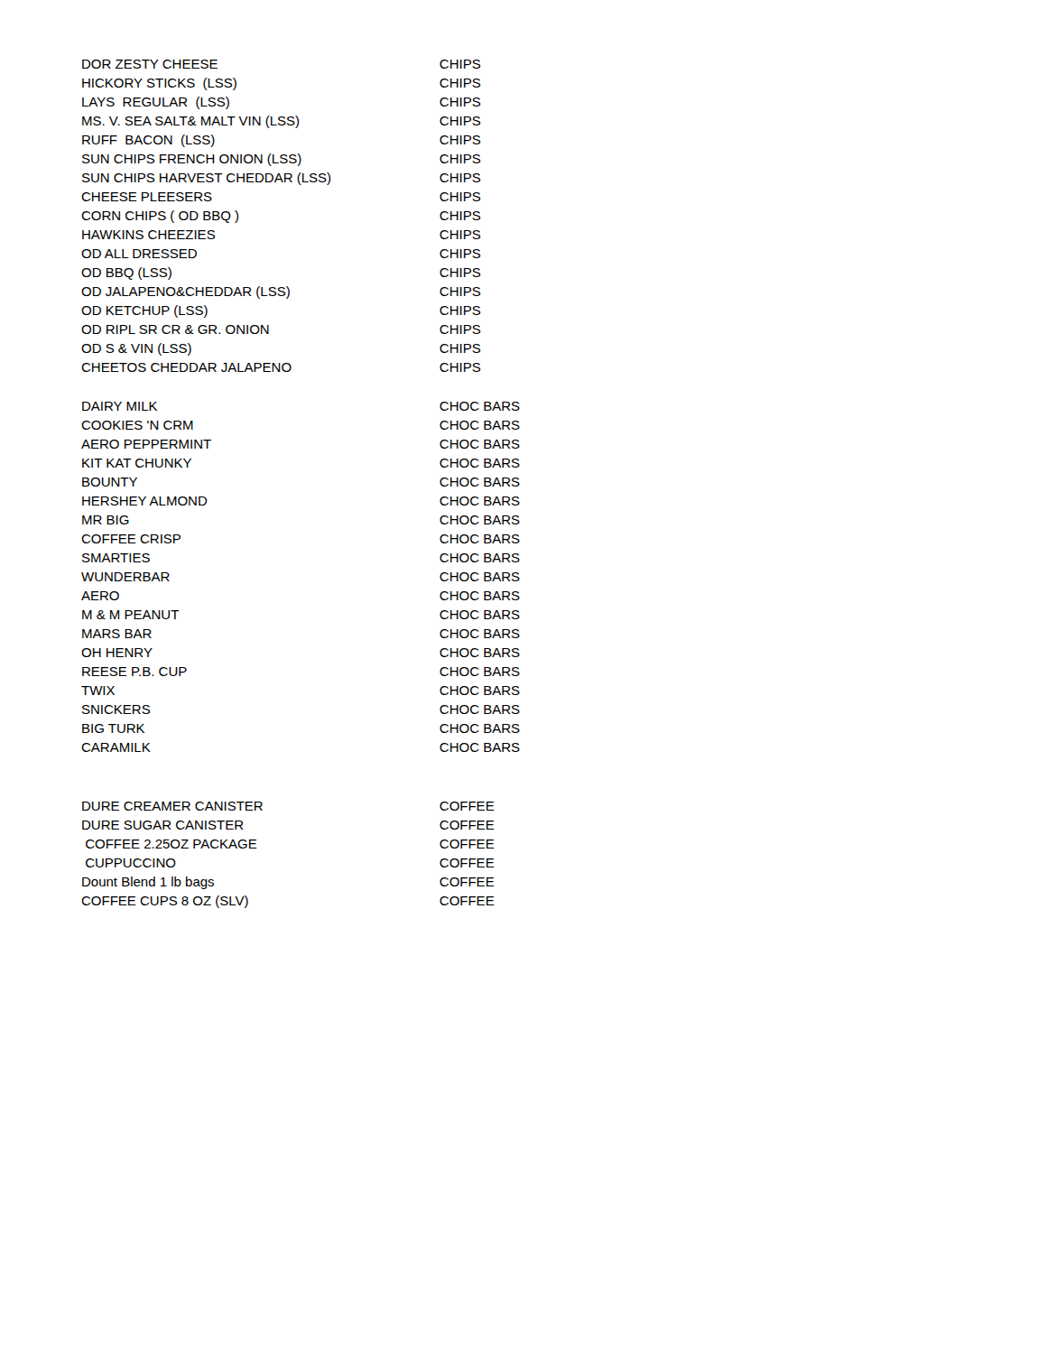| DOR ZESTY CHEESE | CHIPS |
| HICKORY STICKS (LSS) | CHIPS |
| LAYS REGULAR (LSS) | CHIPS |
| MS. V. SEA SALT& MALT VIN (LSS) | CHIPS |
| RUFF BACON (LSS) | CHIPS |
| SUN CHIPS FRENCH ONION (LSS) | CHIPS |
| SUN CHIPS HARVEST CHEDDAR (LSS) | CHIPS |
| CHEESE PLEESERS | CHIPS |
| CORN CHIPS ( OD BBQ ) | CHIPS |
| HAWKINS CHEEZIES | CHIPS |
| OD ALL DRESSED | CHIPS |
| OD BBQ (LSS) | CHIPS |
| OD JALAPENO&CHEDDAR (LSS) | CHIPS |
| OD KETCHUP (LSS) | CHIPS |
| OD RIPL SR CR & GR. ONION | CHIPS |
| OD S & VIN (LSS) | CHIPS |
| CHEETOS CHEDDAR JALAPENO | CHIPS |
| DAIRY MILK | CHOC BARS |
| COOKIES 'N CRM | CHOC BARS |
| AERO PEPPERMINT | CHOC BARS |
| KIT KAT CHUNKY | CHOC BARS |
| BOUNTY | CHOC BARS |
| HERSHEY ALMOND | CHOC BARS |
| MR BIG | CHOC BARS |
| COFFEE CRISP | CHOC BARS |
| SMARTIES | CHOC BARS |
| WUNDERBAR | CHOC BARS |
| AERO | CHOC BARS |
| M & M PEANUT | CHOC BARS |
| MARS BAR | CHOC BARS |
| OH HENRY | CHOC BARS |
| REESE P.B. CUP | CHOC BARS |
| TWIX | CHOC BARS |
| SNICKERS | CHOC BARS |
| BIG TURK | CHOC BARS |
| CARAMILK | CHOC BARS |
| DURE CREAMER CANISTER | COFFEE |
| DURE SUGAR CANISTER | COFFEE |
| COFFEE 2.25OZ PACKAGE | COFFEE |
| CUPPUCCINO | COFFEE |
| Dount Blend 1 lb bags | COFFEE |
| COFFEE CUPS 8 OZ (SLV) | COFFEE |